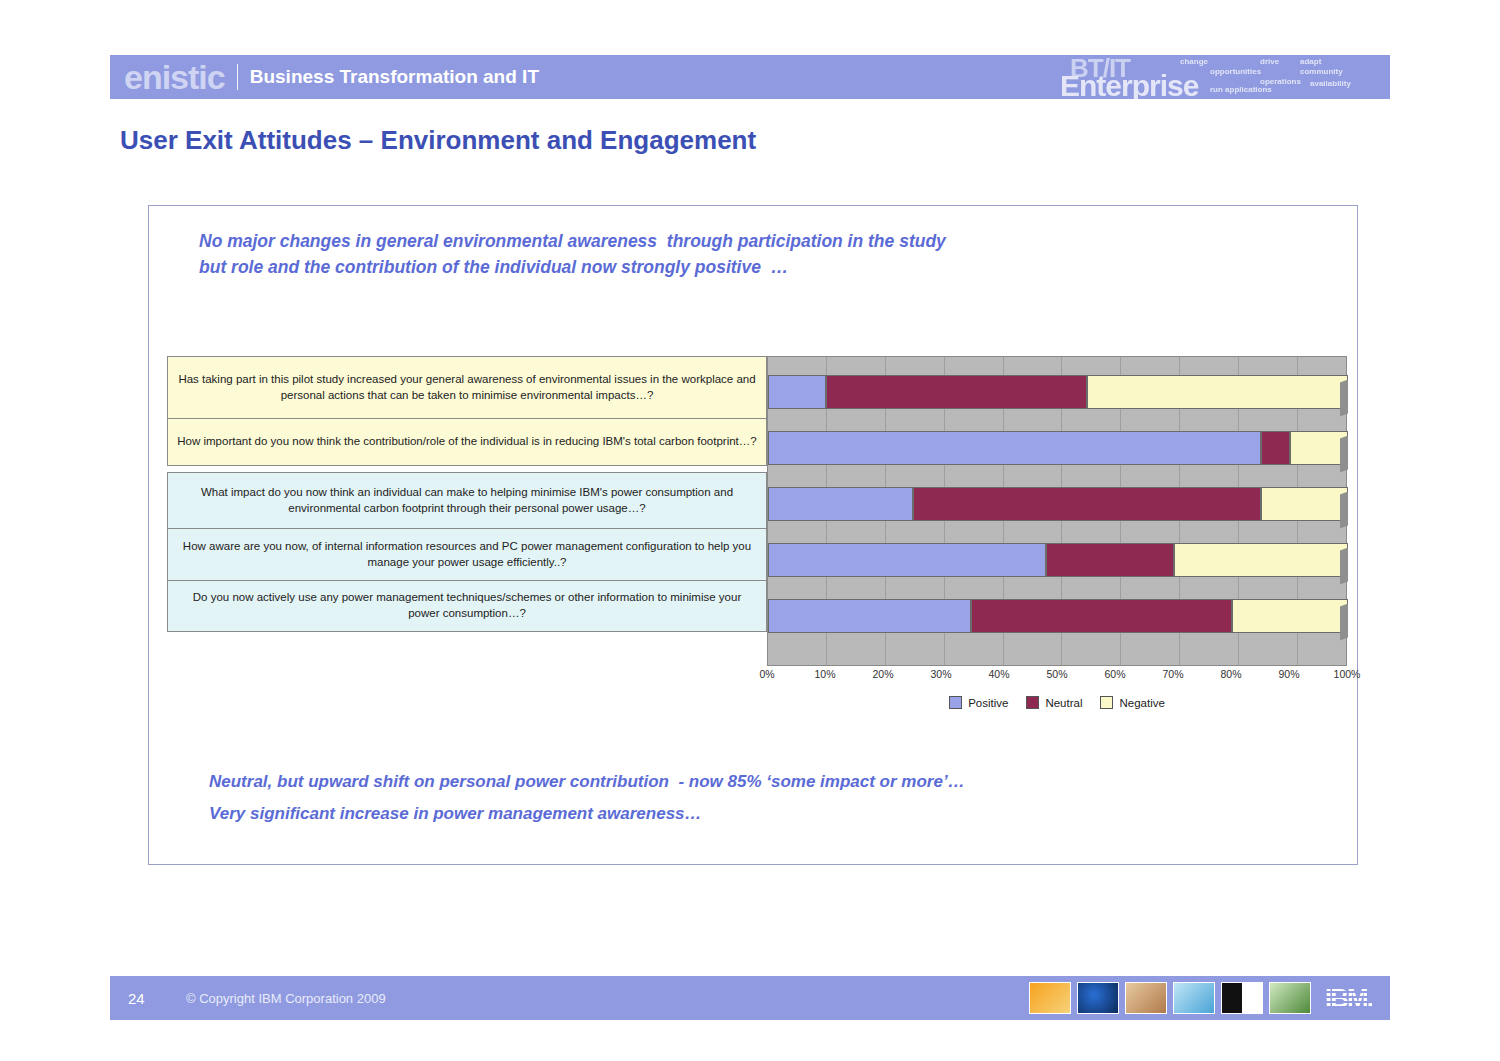enistic
Business Transformation and IT
BT/IT
Enterprise
change
opportunities
drive
adapt
community
operations
run applications
availability
User Exit Attitudes – Environment and Engagement
No major changes in general environmental awareness through participation in the study
but role and the contribution of the individual now strongly positive …
Has taking part in this pilot study increased your general awareness of environmental issues in the workplace and personal actions that can be taken to minimise environmental impacts…?
How important do you now think the contribution/role of the individual is in reducing IBM's total carbon footprint…?
What impact do you now think an individual can make to helping minimise IBM's power consumption and environmental carbon footprint through their personal power usage…?
How aware are you now, of internal information resources and PC power management configuration to help you manage your power usage efficiently..?
Do you now actively use any power management techniques/schemes or other information to minimise your power consumption…?
0% 10% 20% 30% 40% 50% 60% 70% 80% 90% 100%
Positive
Neutral
Negative
Neutral, but upward shift on personal power contribution - now 85% ‘some impact or more’…
Very significant increase in power management awareness…
24
© Copyright IBM Corporation 2009
IBM.